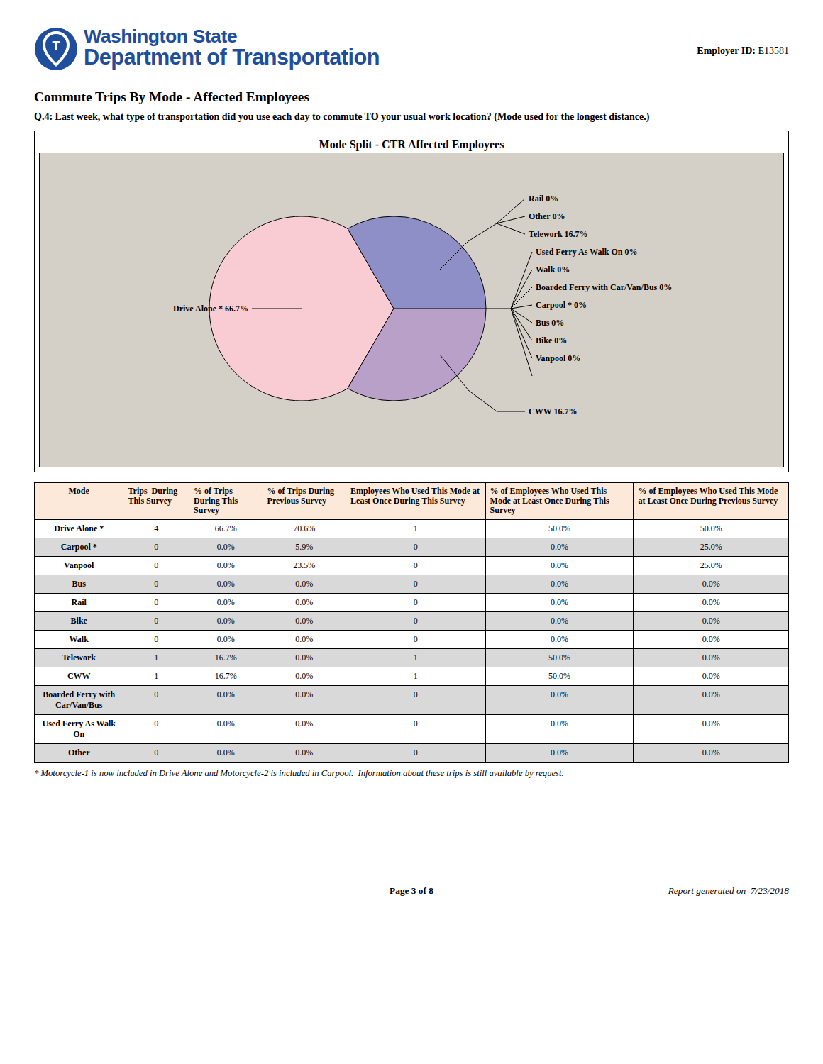T
Washington State
Department of Transportation
Employer ID: E13581
Commute Trips By Mode - Affected Employees
Q.4: Last week, what type of transportation did you use each day to commute TO your usual work location? (Mode used for the longest distance.)
Mode Split - CTR Affected Employees
Drive Alone * 66.7% Rail 0% Other 0% Telework 16.7% Used Ferry As Walk On 0% Walk 0% Boarded Ferry with Car/Van/Bus 0% Carpool * 0% Bus 0% Bike 0% Vanpool 0% CWW 16.7%
| Mode | Trips During This Survey | % of Trips During This Survey | % of Trips During Previous Survey | Employees Who Used This Mode at Least Once During This Survey | % of Employees Who Used This Mode at Least Once During This Survey | % of Employees Who Used This Mode at Least Once During Previous Survey |
| --- | --- | --- | --- | --- | --- | --- |
| Drive Alone * | 4 | 66.7% | 70.6% | 1 | 50.0% | 50.0% |
| Carpool * | 0 | 0.0% | 5.9% | 0 | 0.0% | 25.0% |
| Vanpool | 0 | 0.0% | 23.5% | 0 | 0.0% | 25.0% |
| Bus | 0 | 0.0% | 0.0% | 0 | 0.0% | 0.0% |
| Rail | 0 | 0.0% | 0.0% | 0 | 0.0% | 0.0% |
| Bike | 0 | 0.0% | 0.0% | 0 | 0.0% | 0.0% |
| Walk | 0 | 0.0% | 0.0% | 0 | 0.0% | 0.0% |
| Telework | 1 | 16.7% | 0.0% | 1 | 50.0% | 0.0% |
| CWW | 1 | 16.7% | 0.0% | 1 | 50.0% | 0.0% |
| Boarded Ferry with Car/Van/Bus | 0 | 0.0% | 0.0% | 0 | 0.0% | 0.0% |
| Used Ferry As Walk On | 0 | 0.0% | 0.0% | 0 | 0.0% | 0.0% |
| Other | 0 | 0.0% | 0.0% | 0 | 0.0% | 0.0% |
* Motorcycle-1 is now included in Drive Alone and Motorcycle-2 is included in Carpool. Information about these trips is still available by request.
Page 3 of 8
Report generated on 7/23/2018